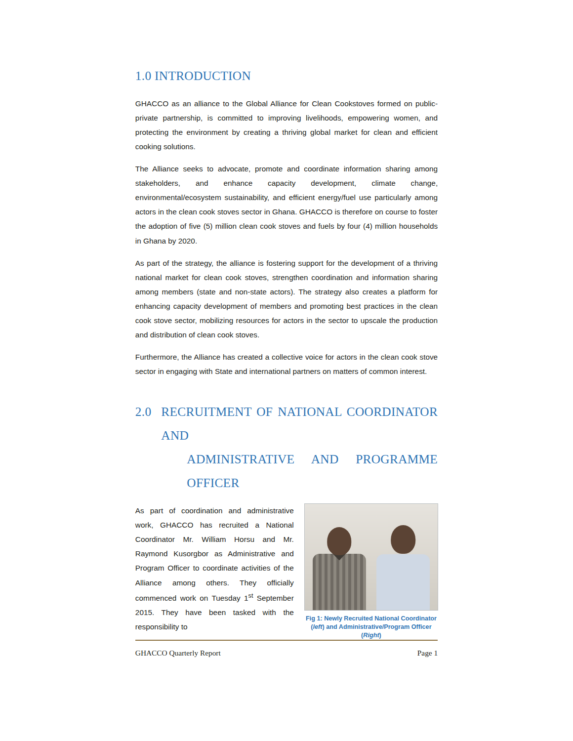1.0 INTRODUCTION
GHACCO as an alliance to the Global Alliance for Clean Cookstoves formed on public-private partnership, is committed to improving livelihoods, empowering women, and protecting the environment by creating a thriving global market for clean and efficient cooking solutions.
The Alliance seeks to advocate, promote and coordinate information sharing among stakeholders, and enhance capacity development, climate change, environmental/ecosystem sustainability, and efficient energy/fuel use particularly among actors in the clean cook stoves sector in Ghana. GHACCO is therefore on course to foster the adoption of five (5) million clean cook stoves and fuels by four (4) million households in Ghana by 2020.
As part of the strategy, the alliance is fostering support for the development of a thriving national market for clean cook stoves, strengthen coordination and information sharing among members (state and non-state actors). The strategy also creates a platform for enhancing capacity development of members and promoting best practices in the clean cook stove sector, mobilizing resources for actors in the sector to upscale the production and distribution of clean cook stoves.
Furthermore, the Alliance has created a collective voice for actors in the clean cook stove sector in engaging with State and international partners on matters of common interest.
2.0 RECRUITMENT OF NATIONAL COORDINATOR AND ADMINISTRATIVE AND PROGRAMME OFFICER
As part of coordination and administrative work, GHACCO has recruited a National Coordinator Mr. William Horsu and Mr. Raymond Kusorgbor as Administrative and Program Officer to coordinate activities of the Alliance among others. They officially commenced work on Tuesday 1st September 2015. They have been tasked with the responsibility to
Fig 1: Newly Recruited National Coordinator (left) and Administrative/Program Officer (Right)
GHACCO Quarterly Report Page 1